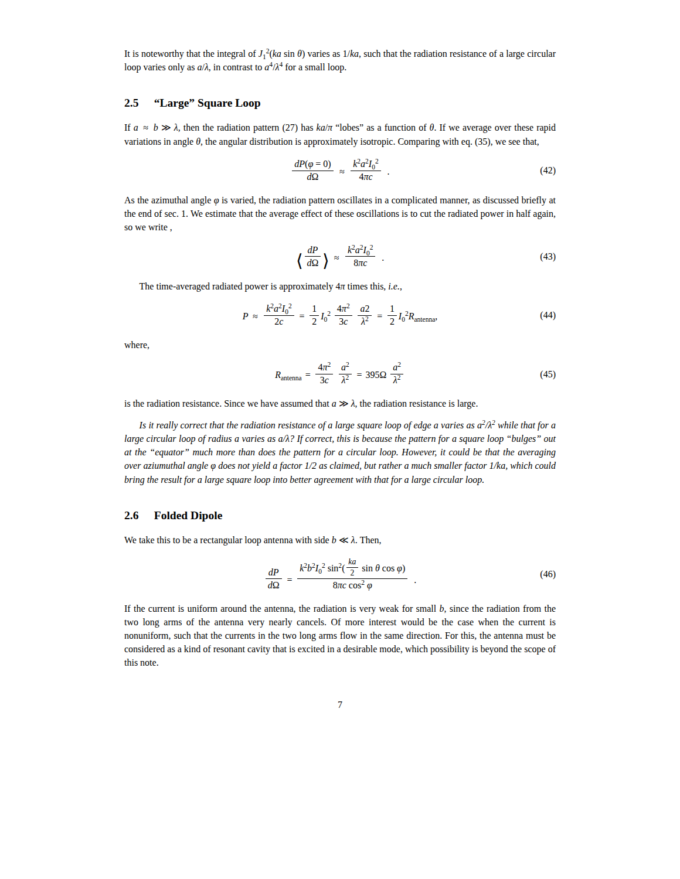It is noteworthy that the integral of J12(ka sin θ) varies as 1/ka, such that the radiation resistance of a large circular loop varies only as a/λ, in contrast to a4/λ4 for a small loop.
2.5“Large” Square Loop
If a ≈ b ≫ λ, then the radiation pattern (27) has ka/π “lobes” as a function of θ. If we average over these rapid variations in angle θ, the angular distribution is approximately isotropic. Comparing with eq. (35), we see that,
dP(φ = 0) d Ω ≈ k2a2I024πc . (42)
As the azimuthal angle φ is varied, the radiation pattern oscillates in a complicated manner, as discussed briefly at the end of sec. 1. We estimate that the average effect of these oscillations is to cut the radiated power in half again, so we write ,
⟨dP d Ω⟩ ≈ k2a2I028πc . (43)
The time-averaged radiated power is approximately 4π times this, i.e.,
P ≈ k2a2I022c = 12 I02 4π23c a2 λ2 = 12 I02Rantenna, (44)
where,
Rantenna = 4π23c a2 λ2 = 395Ω a2 λ2 (45)
is the radiation resistance. Since we have assumed that a ≫ λ, the radiation resistance is large.
Is it really correct that the radiation resistance of a large square loop of edge a varies as a2/λ2 while that for a large circular loop of radius a varies as a/λ? If correct, this is because the pattern for a square loop “bulges” out at the “equator” much more than does the pattern for a circular loop. However, it could be that the averaging over aziumuthal angle φ does not yield a factor 1/2 as claimed, but rather a much smaller factor 1/ka, which could bring the result for a large square loop into better agreement with that for a large circular loop.
2.6 Folded Dipole
We take this to be a rectangular loop antenna with side b ≪ λ. Then,
dP d Ω = k2b2I02 sin2(ka 2 sin θ cos φ) 8πc cos2 φ . (46)
If the current is uniform around the antenna, the radiation is very weak for small b, since the radiation from the two long arms of the antenna very nearly cancels. Of more interest would be the case when the current is nonuniform, such that the currents in the two long arms flow in the same direction. For this, the antenna must be considered as a kind of resonant cavity that is excited in a desirable mode, which possibility is beyond the scope of this note.
7